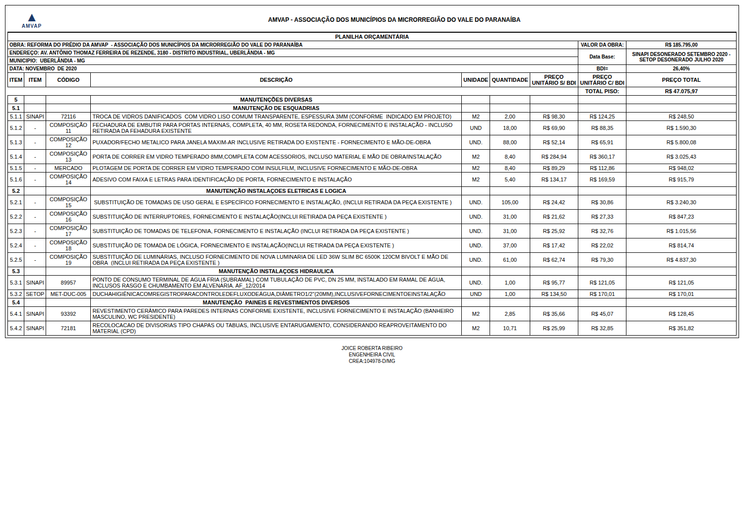▲
AMVAP
AMVAP - ASSOCIAÇÃO DOS MUNICÍPIOS DA MICRORREGIÃO DO VALE DO PARANAÍBA
| PLANILHA ORÇAMENTÁRIA |
| OBRA: REFORMA DO PRÉDIO DA AMVAP - ASSOCIAÇÃO DOS MUNICÍPIOS DA MICRORREGIÃO DO VALE DO PARANAÍBA | VALOR DA OBRA: | R$ 185.795,00 |
| ENDEREÇO: AV. ANTÔNIO THOMAZ FERREIRA DE REZENDE, 3180 - DISTRITO INDUSTRIAL, UBERLÂNDIA - MG | Data Base: | SINAPI DESONERADO SETEMBRO 2020 - SETOP DESONERADO JULHO 2020 |
| MUNICIPIO: UBERLÂNDIA - MG |
| DATA: NOVEMBRO DE 2020 | BDI= | 26,40% |
| ITEM | ITEM | CÓDIGO | DESCRIÇÃO | UNIDADE | QUANTIDADE | PREÇO UNITÁRIO S/ BDI | PREÇO UNITÁRIO C/ BDI | PREÇO TOTAL |
| | TOTAL PISO: | R$ 47.075,97 |
| 5 | | | MANUTENÇÕES DIVERSAS | | | | | |
| 5.1 | | | MANUTENÇÃO DE ESQUADRIAS | | | | | |
| 5.1.1 | SINAPI | 72116 | TROCA DE VIDROS DANIFICADOS COM VIDRO LISO COMUM TRANSPARENTE, ESPESSURA 3MM (CONFORME INDICADO EM PROJETO) | M2 | 2,00 | R$ 98,30 | R$ 124,25 | R$ 248,50 |
| 5.1.2 | - | COMPOSIÇÃO 11 | FECHADURA DE EMBUTIR PARA PORTAS INTERNAS, COMPLETA, 40 MM, ROSETA REDONDA, FORNECIMENTO E INSTALAÇÃO - INCLUSO RETIRADA DA FEHADURA EXISTENTE | UND | 18,00 | R$ 69,90 | R$ 88,35 | R$ 1.590,30 |
| 5.1.3 | - | COMPOSIÇÃO 12 | PUXADOR/FECHO METALICO PARA JANELA MAXIM-AR INCLUSIVE RETIRADA DO EXISTENTE - FORNECIMENTO E MÃO-DE-OBRA | UND. | 88,00 | R$ 52,14 | R$ 65,91 | R$ 5.800,08 |
| 5.1.4 | - | COMPOSIÇÃO 13 | PORTA DE CORRER EM VIDRO TEMPERADO 8MM,COMPLETA COM ACESSORIOS, INCLUSO MATERIAL E MÃO DE OBRA/INSTALAÇÃO | M2 | 8,40 | R$ 284,94 | R$ 360,17 | R$ 3.025,43 |
| 5.1.5 | - | MERCADO | PLOTAGEM DE PORTA DE CORRER EM VIDRO TEMPERADO COM INSULFILM, INCLUSIVE FORNECIMENTO E MÃO-DE-OBRA | M2 | 8,40 | R$ 89,29 | R$ 112,86 | R$ 948,02 |
| 5.1.6 | - | COMPOSIÇÃO 14 | ADESIVO COM FAIXA E LETRAS PARA IDENTIFICAÇÃO DE PORTA, FORNECIMENTO E INSTALAÇÃO | M2 | 5,40 | R$ 134,17 | R$ 169,59 | R$ 915,79 |
| 5.2 | | | MANUTENÇÃO INSTALAÇOES ELETRICAS E LOGICA | | | | | |
| 5.2.1 | - | COMPOSIÇÃO 15 | SUBSTITUIÇÃO DE TOMADAS DE USO GERAL E ESPECÍFICO FORNECIMENTO E INSTALAÇÃO, (INCLUI RETIRADA DA PEÇA EXISTENTE ) | UND. | 105,00 | R$ 24,42 | R$ 30,86 | R$ 3.240,30 |
| 5.2.2 | - | COMPOSIÇÃO 16 | SUBSTITUIÇÃO DE INTERRUPTORES, FORNECIMENTO E INSTALAÇÃO(INCLUI RETIRADA DA PEÇA EXISTENTE ) | UND. | 31,00 | R$ 21,62 | R$ 27,33 | R$ 847,23 |
| 5.2.3 | - | COMPOSIÇÃO 17 | SUBSTITUIÇÃO DE TOMADAS DE TELEFONIA, FORNECIMENTO E INSTALAÇÃO (INCLUI RETIRADA DA PEÇA EXISTENTE ) | UND. | 31,00 | R$ 25,92 | R$ 32,76 | R$ 1.015,56 |
| 5.2.4 | - | COMPOSIÇÃO 18 | SUBSTITUIÇÃO DE TOMADA DE LÓGICA, FORNECIMENTO E INSTALAÇÃO(INCLUI RETIRADA DA PEÇA EXISTENTE ) | UND. | 37,00 | R$ 17,42 | R$ 22,02 | R$ 814,74 |
| 5.2.5 | - | COMPOSIÇÃO 19 | SUBSTITUIÇÃO DE LUMINÁRIAS, INCLUSO FORNECIMENTO DE NOVA LUMINARIA DE LED 36W SLIM BC 6500K 120CM BIVOLT E MÃO DE OBRA (INCLUI RETIRADA DA PEÇA EXISTENTE ) | UND. | 61,00 | R$ 62,74 | R$ 79,30 | R$ 4.837,30 |
| 5.3 | | | MANUTENÇÃO INSTALAÇOES HIDRAULICA | | | | | |
| 5.3.1 | SINAPI | 89957 | PONTO DE CONSUMO TERMINAL DE ÁGUA FRIA (SUBRAMAL) COM TUBULAÇÃO DE PVC, DN 25 MM, INSTALADO EM RAMAL DE ÁGUA, INCLUSOS RASGO E CHUMBAMENTO EM ALVENARIA. AF_12/2014 | UND. | 1,00 | R$ 95,77 | R$ 121,05 | R$ 121,05 |
| 5.3.2 | SETOP | MET-DUC-005 | DUCHAHIGIÊNICACOMREGISTROPARACONTROLEDEFLUXODEÁGUA,DIÂMETRO1/2"(20MM),INCLUSIVEFORNECIMENTOEINSTALAÇÃO | UND | 1,00 | R$ 134,50 | R$ 170,01 | R$ 170,01 |
| 5.4 | | | MANUTENÇÃO PAINEIS E REVESTIMENTOS DIVERSOS | | | | | |
| 5.4.1 | SINAPI | 93392 | REVESTIMENTO CERÂMICO PARA PAREDES INTERNAS CONFORME EXISTENTE, INCLUSIVE FORNECIMENTO E INSTALAÇÃO (BANHEIRO MASCULINO, WC PRESIDENTE) | M2 | 2,85 | R$ 35,66 | R$ 45,07 | R$ 128,45 |
| 5.4.2 | SINAPI | 72181 | RECOLOCACAO DE DIVISORIAS TIPO CHAPAS OU TABUAS, INCLUSIVE ENTARUGAMENTO, CONSIDERANDO REAPROVEITAMENTO DO MATERIAL (CPD) | M2 | 10,71 | R$ 25,99 | R$ 32,85 | R$ 351,82 |
JOICE ROBERTA RIBEIRO
ENGENHEIRA CIVIL
CREA:104978-D/MG